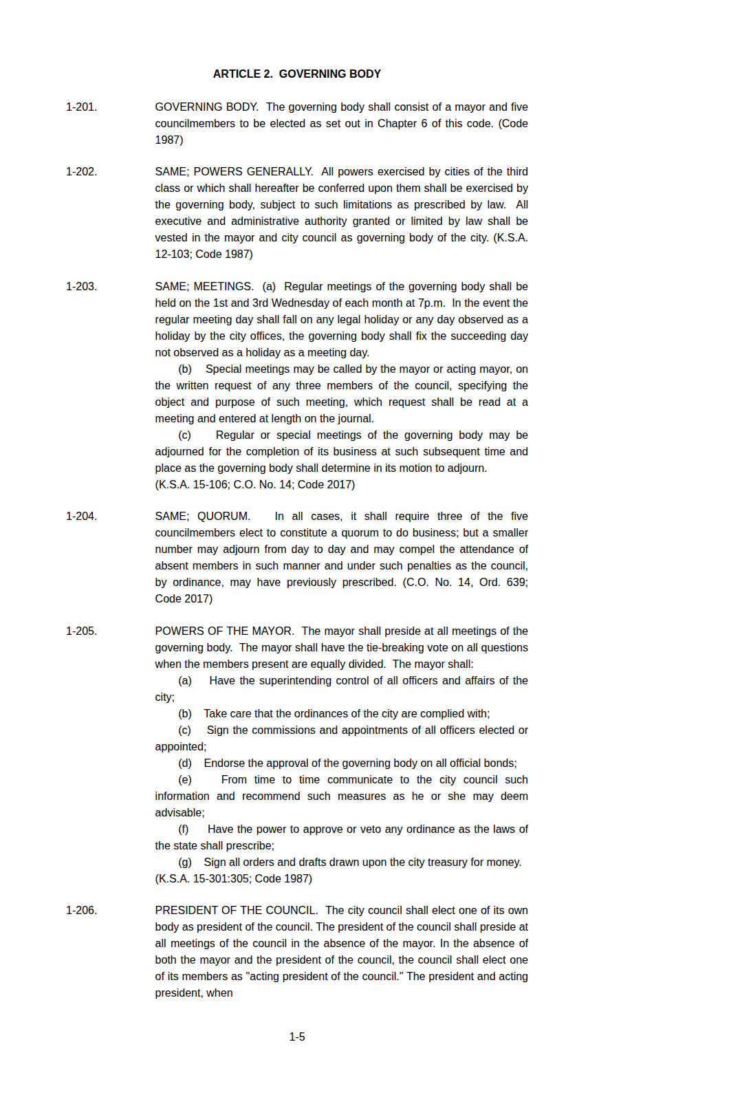ARTICLE 2. GOVERNING BODY
1-201.
GOVERNING BODY. The governing body shall consist of a mayor and five councilmembers to be elected as set out in Chapter 6 of this code. (Code 1987)
1-202.
SAME; POWERS GENERALLY. All powers exercised by cities of the third class or which shall hereafter be conferred upon them shall be exercised by the governing body, subject to such limitations as prescribed by law. All executive and administrative authority granted or limited by law shall be vested in the mayor and city council as governing body of the city. (K.S.A. 12-103; Code 1987)
1-203.
SAME; MEETINGS. (a) Regular meetings of the governing body shall be held on the 1st and 3rd Wednesday of each month at 7p.m. In the event the regular meeting day shall fall on any legal holiday or any day observed as a holiday by the city offices, the governing body shall fix the succeeding day not observed as a holiday as a meeting day.
(b) Special meetings may be called by the mayor or acting mayor, on the written request of any three members of the council, specifying the object and purpose of such meeting, which request shall be read at a meeting and entered at length on the journal.
(c) Regular or special meetings of the governing body may be adjourned for the completion of its business at such subsequent time and place as the governing body shall determine in its motion to adjourn.
(K.S.A. 15-106; C.O. No. 14; Code 2017)
1-204.
SAME; QUORUM. In all cases, it shall require three of the five councilmembers elect to constitute a quorum to do business; but a smaller number may adjourn from day to day and may compel the attendance of absent members in such manner and under such penalties as the council, by ordinance, may have previously prescribed. (C.O. No. 14, Ord. 639; Code 2017)
1-205.
POWERS OF THE MAYOR. The mayor shall preside at all meetings of the governing body. The mayor shall have the tie-breaking vote on all questions when the members present are equally divided. The mayor shall:
(a) Have the superintending control of all officers and affairs of the city;
(b) Take care that the ordinances of the city are complied with;
(c) Sign the commissions and appointments of all officers elected or appointed;
(d) Endorse the approval of the governing body on all official bonds;
(e) From time to time communicate to the city council such information and recommend such measures as he or she may deem advisable;
(f) Have the power to approve or veto any ordinance as the laws of the state shall prescribe;
(g) Sign all orders and drafts drawn upon the city treasury for money.
(K.S.A. 15-301:305; Code 1987)
1-206.
PRESIDENT OF THE COUNCIL. The city council shall elect one of its own body as president of the council. The president of the council shall preside at all meetings of the council in the absence of the mayor. In the absence of both the mayor and the president of the council, the council shall elect one of its members as "acting president of the council." The president and acting president, when
1-5